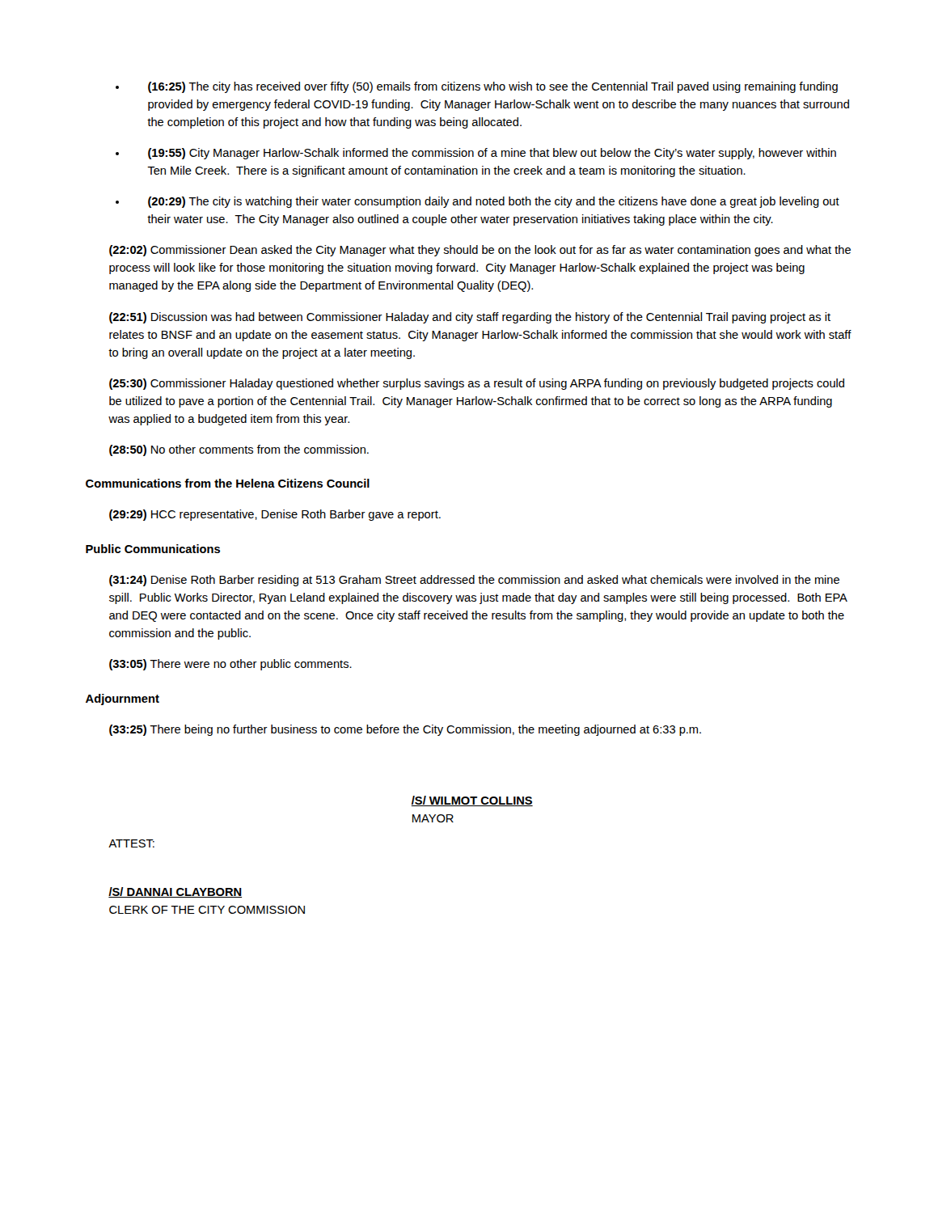(16:25) The city has received over fifty (50) emails from citizens who wish to see the Centennial Trail paved using remaining funding provided by emergency federal COVID-19 funding. City Manager Harlow-Schalk went on to describe the many nuances that surround the completion of this project and how that funding was being allocated.
(19:55) City Manager Harlow-Schalk informed the commission of a mine that blew out below the City’s water supply, however within Ten Mile Creek. There is a significant amount of contamination in the creek and a team is monitoring the situation.
(20:29) The city is watching their water consumption daily and noted both the city and the citizens have done a great job leveling out their water use. The City Manager also outlined a couple other water preservation initiatives taking place within the city.
(22:02) Commissioner Dean asked the City Manager what they should be on the look out for as far as water contamination goes and what the process will look like for those monitoring the situation moving forward. City Manager Harlow-Schalk explained the project was being managed by the EPA along side the Department of Environmental Quality (DEQ).
(22:51) Discussion was had between Commissioner Haladay and city staff regarding the history of the Centennial Trail paving project as it relates to BNSF and an update on the easement status. City Manager Harlow-Schalk informed the commission that she would work with staff to bring an overall update on the project at a later meeting.
(25:30) Commissioner Haladay questioned whether surplus savings as a result of using ARPA funding on previously budgeted projects could be utilized to pave a portion of the Centennial Trail. City Manager Harlow-Schalk confirmed that to be correct so long as the ARPA funding was applied to a budgeted item from this year.
(28:50) No other comments from the commission.
Communications from the Helena Citizens Council
(29:29) HCC representative, Denise Roth Barber gave a report.
Public Communications
(31:24) Denise Roth Barber residing at 513 Graham Street addressed the commission and asked what chemicals were involved in the mine spill. Public Works Director, Ryan Leland explained the discovery was just made that day and samples were still being processed. Both EPA and DEQ were contacted and on the scene. Once city staff received the results from the sampling, they would provide an update to both the commission and the public.
(33:05) There were no other public comments.
Adjournment
(33:25) There being no further business to come before the City Commission, the meeting adjourned at 6:33 p.m.
/S/ WILMOT COLLINS MAYOR
ATTEST:
/S/ DANNAI CLAYBORN CLERK OF THE CITY COMMISSION